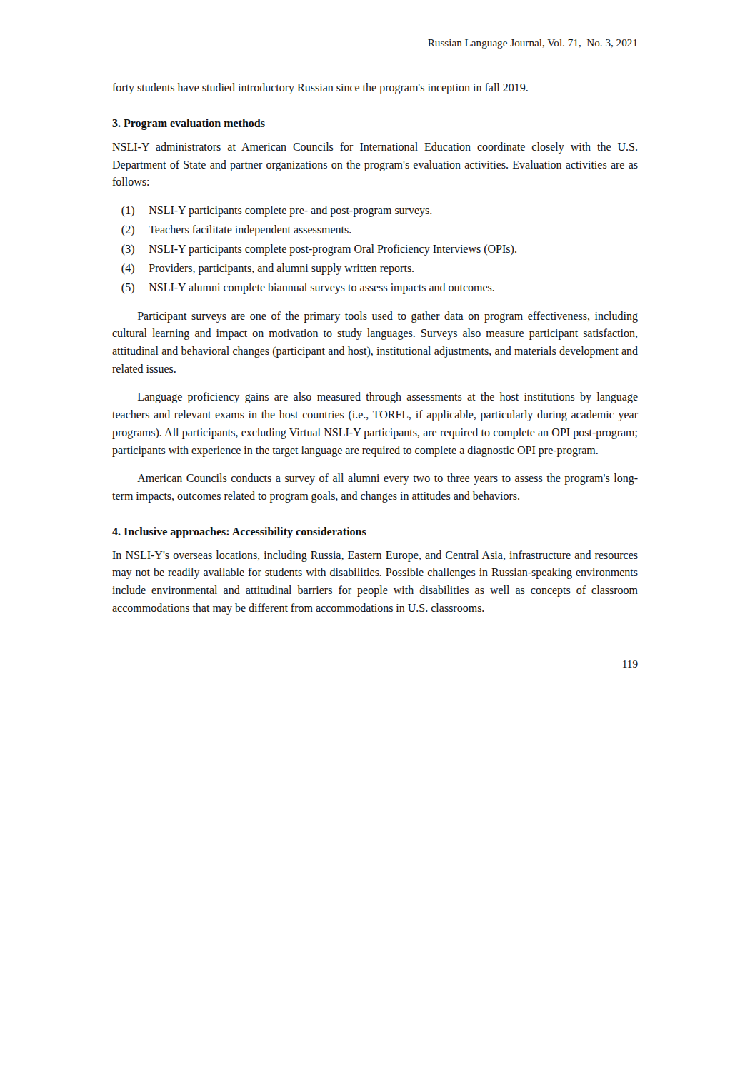Russian Language Journal, Vol. 71, No. 3, 2021
forty students have studied introductory Russian since the program's inception in fall 2019.
3. Program evaluation methods
NSLI-Y administrators at American Councils for International Education coordinate closely with the U.S. Department of State and partner organizations on the program's evaluation activities. Evaluation activities are as follows:
NSLI-Y participants complete pre- and post-program surveys.
Teachers facilitate independent assessments.
NSLI-Y participants complete post-program Oral Proficiency Interviews (OPIs).
Providers, participants, and alumni supply written reports.
NSLI-Y alumni complete biannual surveys to assess impacts and outcomes.
Participant surveys are one of the primary tools used to gather data on program effectiveness, including cultural learning and impact on motivation to study languages. Surveys also measure participant satisfaction, attitudinal and behavioral changes (participant and host), institutional adjustments, and materials development and related issues.
Language proficiency gains are also measured through assessments at the host institutions by language teachers and relevant exams in the host countries (i.e., TORFL, if applicable, particularly during academic year programs). All participants, excluding Virtual NSLI-Y participants, are required to complete an OPI post-program; participants with experience in the target language are required to complete a diagnostic OPI pre-program.
American Councils conducts a survey of all alumni every two to three years to assess the program's long-term impacts, outcomes related to program goals, and changes in attitudes and behaviors.
4. Inclusive approaches: Accessibility considerations
In NSLI-Y's overseas locations, including Russia, Eastern Europe, and Central Asia, infrastructure and resources may not be readily available for students with disabilities. Possible challenges in Russian-speaking environments include environmental and attitudinal barriers for people with disabilities as well as concepts of classroom accommodations that may be different from accommodations in U.S. classrooms.
119